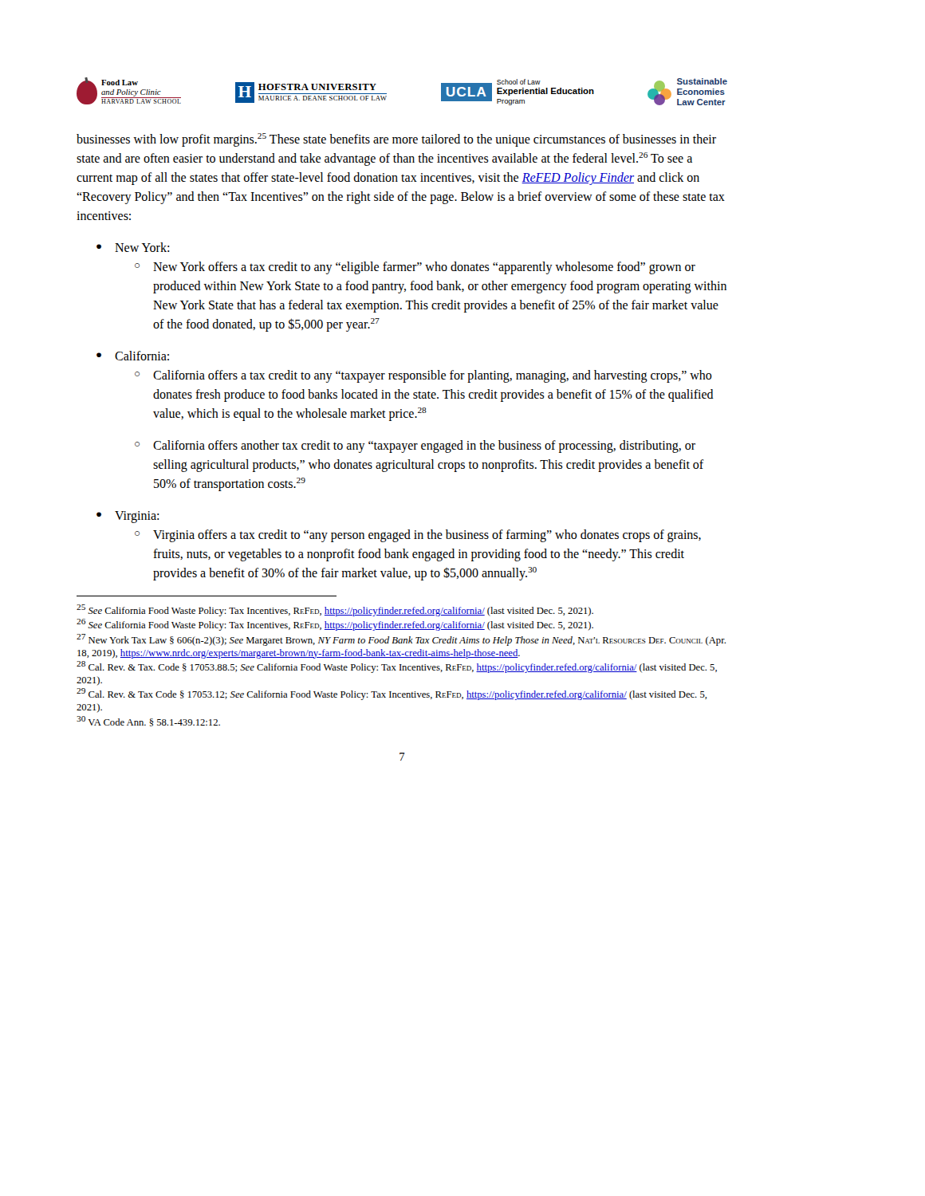Food Law
and Policy Clinic
HARVARD LAW SCHOOL
H
HOFSTRA UNIVERSITY
MAURICE A. DEANE SCHOOL OF LAW
UCLA
School of Law
Experiential Education
Program
Sustainable
Economies
Law Center
businesses with low profit margins.25 These state benefits are more tailored to the unique circumstances of businesses in their state and are often easier to understand and take advantage of than the incentives available at the federal level.26 To see a current map of all the states that offer state-level food donation tax incentives, visit the ReFED Policy Finder and click on “Recovery Policy” and then “Tax Incentives” on the right side of the page. Below is a brief overview of some of these state tax incentives:
New York:
New York offers a tax credit to any “eligible farmer” who donates “apparently wholesome food” grown or produced within New York State to a food pantry, food bank, or other emergency food program operating within New York State that has a federal tax exemption. This credit provides a benefit of 25% of the fair market value of the food donated, up to $5,000 per year.27
California:
California offers a tax credit to any “taxpayer responsible for planting, managing, and harvesting crops,” who donates fresh produce to food banks located in the state. This credit provides a benefit of 15% of the qualified value, which is equal to the wholesale market price.28
California offers another tax credit to any “taxpayer engaged in the business of processing, distributing, or selling agricultural products,” who donates agricultural crops to nonprofits. This credit provides a benefit of 50% of transportation costs.29
Virginia:
Virginia offers a tax credit to “any person engaged in the business of farming” who donates crops of grains, fruits, nuts, or vegetables to a nonprofit food bank engaged in providing food to the “needy.” This credit provides a benefit of 30% of the fair market value, up to $5,000 annually.30
25 See California Food Waste Policy: Tax Incentives, ReFed, https://policyfinder.refed.org/california/ (last visited Dec. 5, 2021).
26 See California Food Waste Policy: Tax Incentives, ReFed, https://policyfinder.refed.org/california/ (last visited Dec. 5, 2021).
27 New York Tax Law § 606(n-2)(3); See Margaret Brown, NY Farm to Food Bank Tax Credit Aims to Help Those in Need, Nat'l Resources Def. Council (Apr. 18, 2019), https://www.nrdc.org/experts/margaret-brown/ny-farm-food-bank-tax-credit-aims-help-those-need.
28 Cal. Rev. & Tax. Code § 17053.88.5; See California Food Waste Policy: Tax Incentives, ReFed, https://policyfinder.refed.org/california/ (last visited Dec. 5, 2021).
29 Cal. Rev. & Tax Code § 17053.12; See California Food Waste Policy: Tax Incentives, ReFed, https://policyfinder.refed.org/california/ (last visited Dec. 5, 2021).
30 VA Code Ann. § 58.1-439.12:12.
7